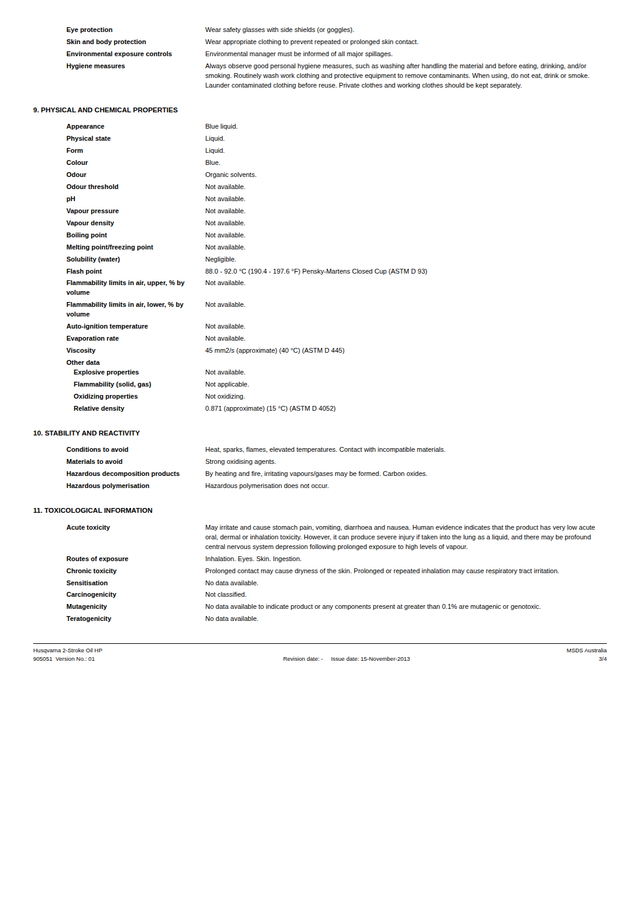| Eye protection | Wear safety glasses with side shields (or goggles). |
| Skin and body protection | Wear appropriate clothing to prevent repeated or prolonged skin contact. |
| Environmental exposure controls | Environmental manager must be informed of all major spillages. |
| Hygiene measures | Always observe good personal hygiene measures, such as washing after handling the material and before eating, drinking, and/or smoking. Routinely wash work clothing and protective equipment to remove contaminants. When using, do not eat, drink or smoke. Launder contaminated clothing before reuse. Private clothes and working clothes should be kept separately. |
9. PHYSICAL AND CHEMICAL PROPERTIES
| Appearance | Blue liquid. |
| Physical state | Liquid. |
| Form | Liquid. |
| Colour | Blue. |
| Odour | Organic solvents. |
| Odour threshold | Not available. |
| pH | Not available. |
| Vapour pressure | Not available. |
| Vapour density | Not available. |
| Boiling point | Not available. |
| Melting point/freezing point | Not available. |
| Solubility (water) | Negligible. |
| Flash point | 88.0 - 92.0 °C (190.4 - 197.6 °F) Pensky-Martens Closed Cup (ASTM D 93) |
| Flammability limits in air, upper, % by volume | Not available. |
| Flammability limits in air, lower, % by volume | Not available. |
| Auto-ignition temperature | Not available. |
| Evaporation rate | Not available. |
| Viscosity | 45 mm2/s (approximate) (40 °C) (ASTM D 445) |
| Other data Explosive properties | Not available. |
| Flammability (solid, gas) | Not applicable. |
| Oxidizing properties | Not oxidizing. |
| Relative density | 0.871 (approximate) (15 °C) (ASTM D 4052) |
10. STABILITY AND REACTIVITY
| Conditions to avoid | Heat, sparks, flames, elevated temperatures. Contact with incompatible materials. |
| Materials to avoid | Strong oxidising agents. |
| Hazardous decomposition products | By heating and fire, irritating vapours/gases may be formed. Carbon oxides. |
| Hazardous polymerisation | Hazardous polymerisation does not occur. |
11. TOXICOLOGICAL INFORMATION
| Acute toxicity | May irritate and cause stomach pain, vomiting, diarrhoea and nausea. Human evidence indicates that the product has very low acute oral, dermal or inhalation toxicity. However, it can produce severe injury if taken into the lung as a liquid, and there may be profound central nervous system depression following prolonged exposure to high levels of vapour. |
| Routes of exposure | Inhalation. Eyes. Skin. Ingestion. |
| Chronic toxicity | Prolonged contact may cause dryness of the skin. Prolonged or repeated inhalation may cause respiratory tract irritation. |
| Sensitisation | No data available. |
| Carcinogenicity | Not classified. |
| Mutagenicity | No data available to indicate product or any components present at greater than 0.1% are mutagenic or genotoxic. |
| Teratogenicity | No data available. |
Husqvarna 2-Stroke Oil HP
905051 Version No.: 01
Revision date: - Issue date: 15-November-2013
MSDS Australia
3/4